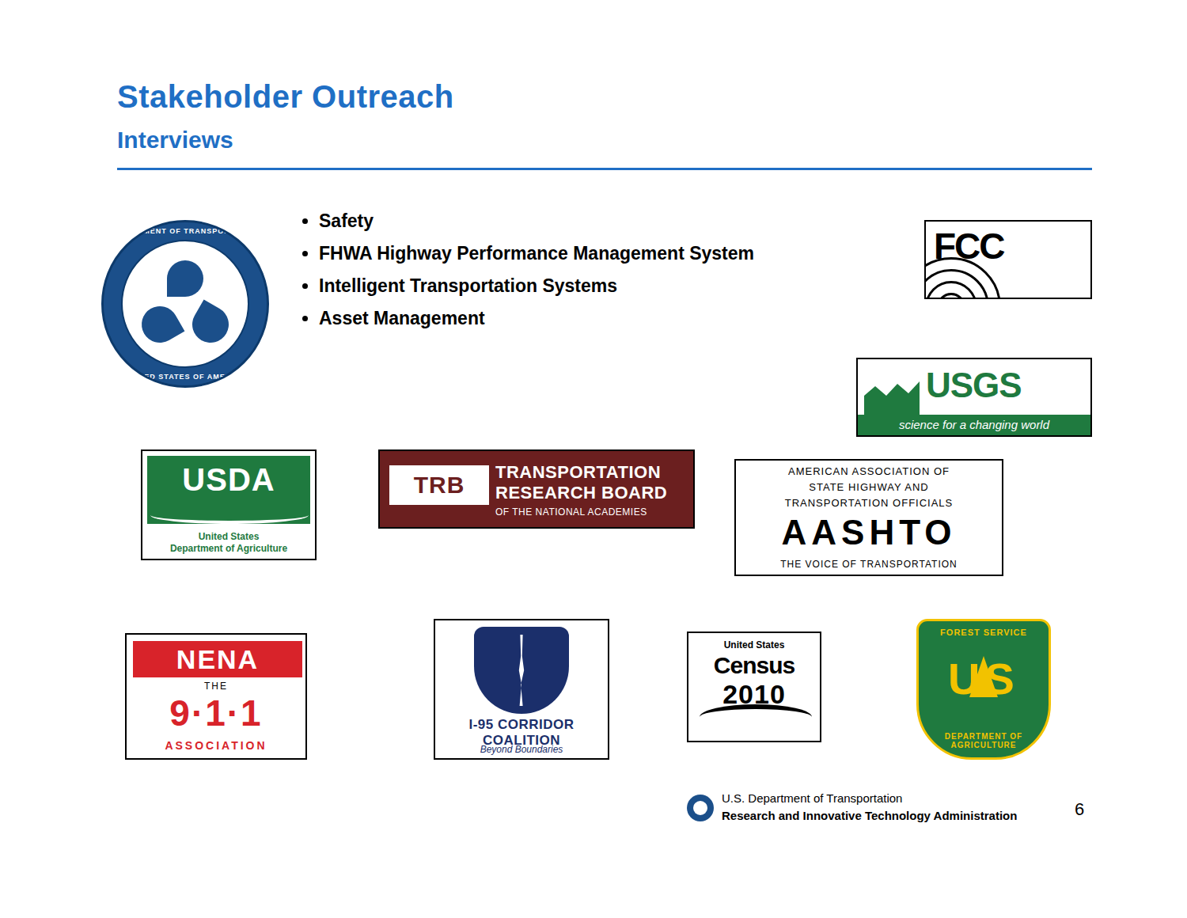Stakeholder Outreach
Interviews
Safety
FHWA Highway Performance Management System
Intelligent Transportation Systems
Asset Management
DEPARTMENT OF TRANSPORTATION
UNITED STATES OF AMERICA
FCC
USGS
science for a changing world
USDA
United States
Department of Agriculture
TRB
TRANSPORTATION
RESEARCH BOARD
OF THE NATIONAL ACADEMIES
AMERICAN ASSOCIATION OF
STATE HIGHWAY AND
TRANSPORTATION OFFICIALS
AASHTO
THE VOICE OF TRANSPORTATION
NENA
THE
9·1·1
ASSOCIATION
I-95 CORRIDOR
COALITION
Beyond Boundaries
United States
Census
2010
FOREST SERVICE
US
DEPARTMENT OF AGRICULTURE
U.S. Department of Transportation
Research and Innovative Technology Administration
6